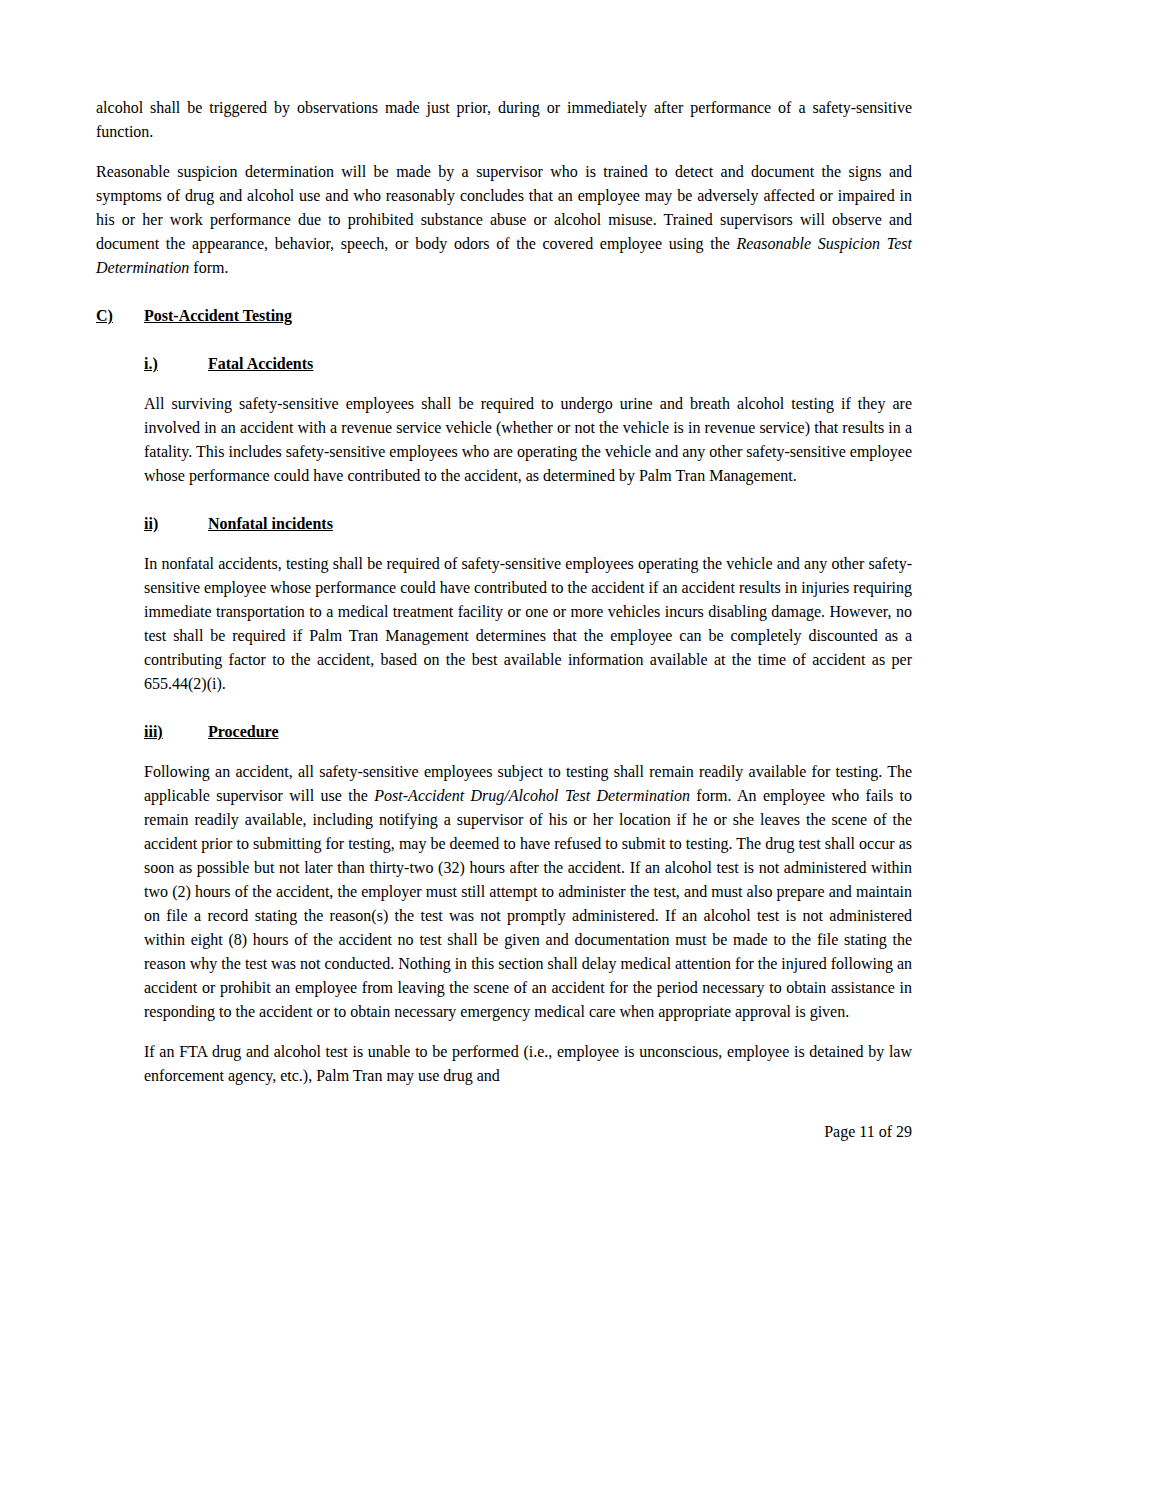alcohol shall be triggered by observations made just prior, during or immediately after performance of a safety-sensitive function.
Reasonable suspicion determination will be made by a supervisor who is trained to detect and document the signs and symptoms of drug and alcohol use and who reasonably concludes that an employee may be adversely affected or impaired in his or her work performance due to prohibited substance abuse or alcohol misuse. Trained supervisors will observe and document the appearance, behavior, speech, or body odors of the covered employee using the Reasonable Suspicion Test Determination form.
C) Post-Accident Testing
i.) Fatal Accidents
All surviving safety-sensitive employees shall be required to undergo urine and breath alcohol testing if they are involved in an accident with a revenue service vehicle (whether or not the vehicle is in revenue service) that results in a fatality. This includes safety-sensitive employees who are operating the vehicle and any other safety-sensitive employee whose performance could have contributed to the accident, as determined by Palm Tran Management.
ii) Nonfatal incidents
In nonfatal accidents, testing shall be required of safety-sensitive employees operating the vehicle and any other safety-sensitive employee whose performance could have contributed to the accident if an accident results in injuries requiring immediate transportation to a medical treatment facility or one or more vehicles incurs disabling damage. However, no test shall be required if Palm Tran Management determines that the employee can be completely discounted as a contributing factor to the accident, based on the best available information available at the time of accident as per 655.44(2)(i).
iii) Procedure
Following an accident, all safety-sensitive employees subject to testing shall remain readily available for testing. The applicable supervisor will use the Post-Accident Drug/Alcohol Test Determination form. An employee who fails to remain readily available, including notifying a supervisor of his or her location if he or she leaves the scene of the accident prior to submitting for testing, may be deemed to have refused to submit to testing. The drug test shall occur as soon as possible but not later than thirty-two (32) hours after the accident. If an alcohol test is not administered within two (2) hours of the accident, the employer must still attempt to administer the test, and must also prepare and maintain on file a record stating the reason(s) the test was not promptly administered. If an alcohol test is not administered within eight (8) hours of the accident no test shall be given and documentation must be made to the file stating the reason why the test was not conducted. Nothing in this section shall delay medical attention for the injured following an accident or prohibit an employee from leaving the scene of an accident for the period necessary to obtain assistance in responding to the accident or to obtain necessary emergency medical care when appropriate approval is given.
If an FTA drug and alcohol test is unable to be performed (i.e., employee is unconscious, employee is detained by law enforcement agency, etc.), Palm Tran may use drug and
Page 11 of 29